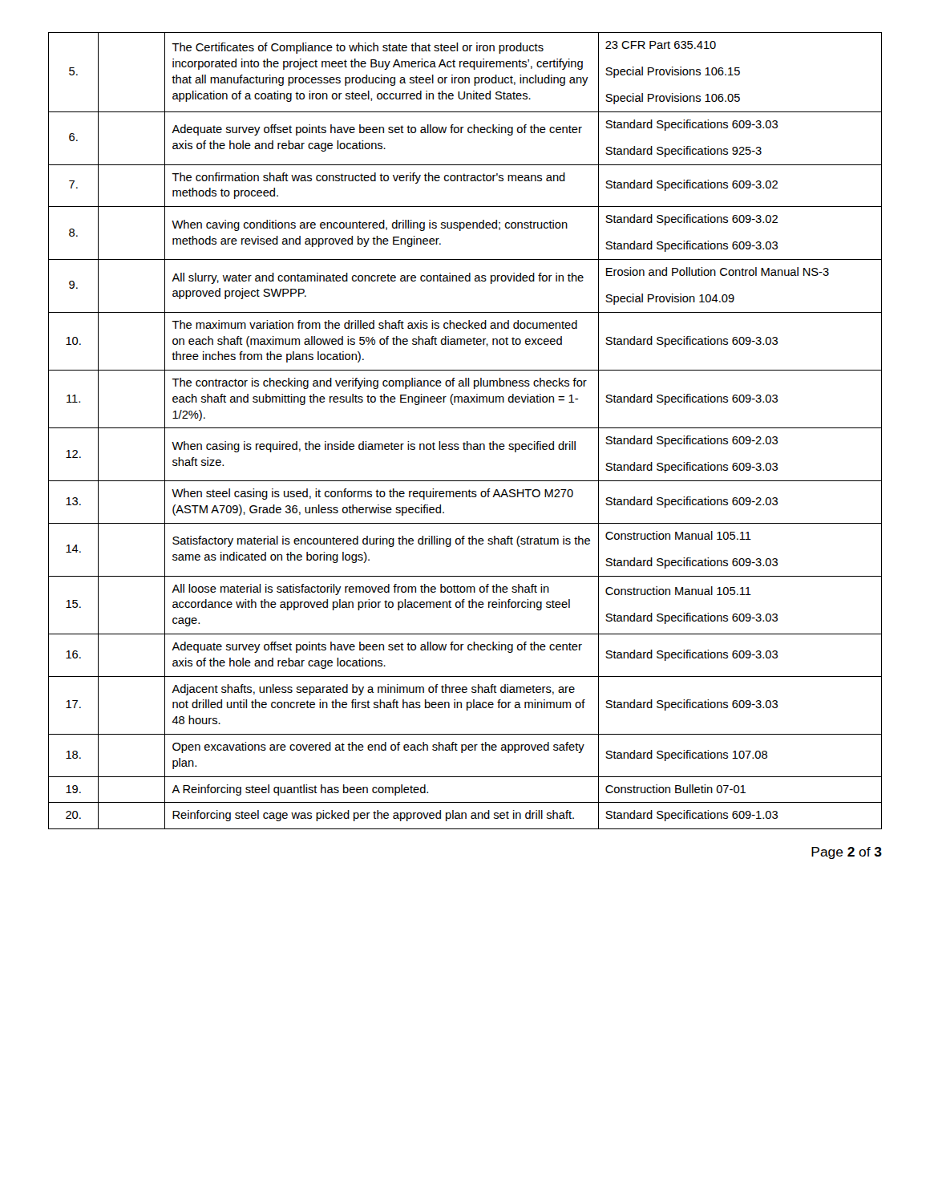| 5. | | The Certificates of Compliance to which state that steel or iron products incorporated into the project meet the Buy America Act requirements’, certifying that all manufacturing processes producing a steel or iron product, including any application of a coating to iron or steel, occurred in the United States. | 23 CFR Part 635.410 Special Provisions 106.15 Special Provisions 106.05 |
| 6. | | Adequate survey offset points have been set to allow for checking of the center axis of the hole and rebar cage locations. | Standard Specifications 609-3.03 Standard Specifications 925-3 |
| 7. | | The confirmation shaft was constructed to verify the contractor's means and methods to proceed. | Standard Specifications 609-3.02 |
| 8. | | When caving conditions are encountered, drilling is suspended; construction methods are revised and approved by the Engineer. | Standard Specifications 609-3.02 Standard Specifications 609-3.03 |
| 9. | | All slurry, water and contaminated concrete are contained as provided for in the approved project SWPPP. | Erosion and Pollution Control Manual NS-3 Special Provision 104.09 |
| 10. | | The maximum variation from the drilled shaft axis is checked and documented on each shaft (maximum allowed is 5% of the shaft diameter, not to exceed three inches from the plans location). | Standard Specifications 609-3.03 |
| 11. | | The contractor is checking and verifying compliance of all plumbness checks for each shaft and submitting the results to the Engineer (maximum deviation = 1-1/2%). | Standard Specifications 609-3.03 |
| 12. | | When casing is required, the inside diameter is not less than the specified drill shaft size. | Standard Specifications 609-2.03 Standard Specifications 609-3.03 |
| 13. | | When steel casing is used, it conforms to the requirements of AASHTO M270 (ASTM A709), Grade 36, unless otherwise specified. | Standard Specifications 609-2.03 |
| 14. | | Satisfactory material is encountered during the drilling of the shaft (stratum is the same as indicated on the boring logs). | Construction Manual 105.11 Standard Specifications 609-3.03 |
| 15. | | All loose material is satisfactorily removed from the bottom of the shaft in accordance with the approved plan prior to placement of the reinforcing steel cage. | Construction Manual 105.11 Standard Specifications 609-3.03 |
| 16. | | Adequate survey offset points have been set to allow for checking of the center axis of the hole and rebar cage locations. | Standard Specifications 609-3.03 |
| 17. | | Adjacent shafts, unless separated by a minimum of three shaft diameters, are not drilled until the concrete in the first shaft has been in place for a minimum of 48 hours. | Standard Specifications 609-3.03 |
| 18. | | Open excavations are covered at the end of each shaft per the approved safety plan. | Standard Specifications 107.08 |
| 19. | | A Reinforcing steel quantlist has been completed. | Construction Bulletin 07-01 |
| 20. | | Reinforcing steel cage was picked per the approved plan and set in drill shaft. | Standard Specifications 609-1.03 |
Page 2 of 3